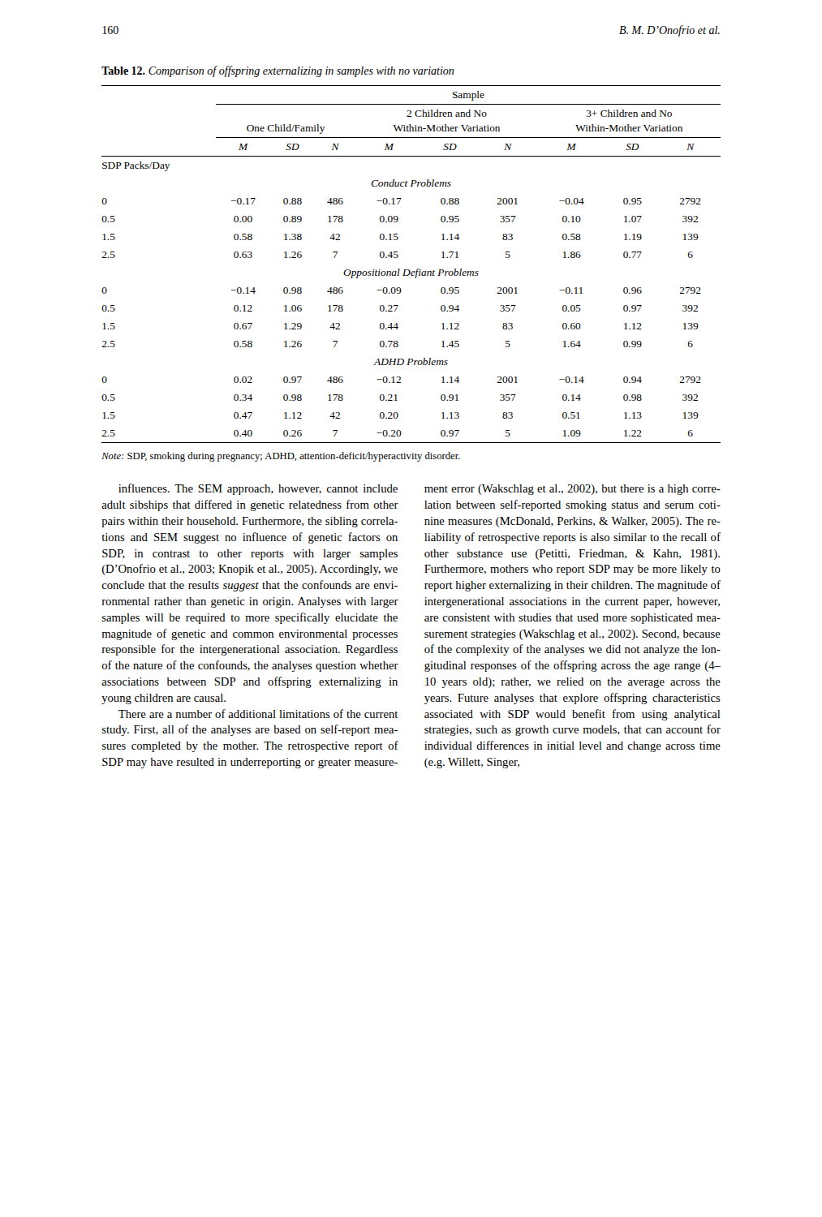160 B. M. D’Onofrio et al.
Table 12. Comparison of offspring externalizing in samples with no variation
| | Sample |
| --- | --- |
| One Child/Family | 2 Children and No Within-Mother Variation | 3+ Children and No Within-Mother Variation |
| M | SD | N | M | SD | N | M | SD | N |
| SDP Packs/Day | |
| Conduct Problems |
| 0 | −0.17 | 0.88 | 486 | −0.17 | 0.88 | 2001 | −0.04 | 0.95 | 2792 |
| 0.5 | 0.00 | 0.89 | 178 | 0.09 | 0.95 | 357 | 0.10 | 1.07 | 392 |
| 1.5 | 0.58 | 1.38 | 42 | 0.15 | 1.14 | 83 | 0.58 | 1.19 | 139 |
| 2.5 | 0.63 | 1.26 | 7 | 0.45 | 1.71 | 5 | 1.86 | 0.77 | 6 |
| Oppositional Defiant Problems |
| 0 | −0.14 | 0.98 | 486 | −0.09 | 0.95 | 2001 | −0.11 | 0.96 | 2792 |
| 0.5 | 0.12 | 1.06 | 178 | 0.27 | 0.94 | 357 | 0.05 | 0.97 | 392 |
| 1.5 | 0.67 | 1.29 | 42 | 0.44 | 1.12 | 83 | 0.60 | 1.12 | 139 |
| 2.5 | 0.58 | 1.26 | 7 | 0.78 | 1.45 | 5 | 1.64 | 0.99 | 6 |
| ADHD Problems |
| 0 | 0.02 | 0.97 | 486 | −0.12 | 1.14 | 2001 | −0.14 | 0.94 | 2792 |
| 0.5 | 0.34 | 0.98 | 178 | 0.21 | 0.91 | 357 | 0.14 | 0.98 | 392 |
| 1.5 | 0.47 | 1.12 | 42 | 0.20 | 1.13 | 83 | 0.51 | 1.13 | 139 |
| 2.5 | 0.40 | 0.26 | 7 | −0.20 | 0.97 | 5 | 1.09 | 1.22 | 6 |
Note: SDP, smoking during pregnancy; ADHD, attention-deficit/hyperactivity disorder.
influences. The SEM approach, however, cannot include adult sibships that differed in genetic relatedness from other pairs within their household. Furthermore, the sibling correlations and SEM suggest no influence of genetic factors on SDP, in contrast to other reports with larger samples (D’Onofrio et al., 2003; Knopik et al., 2005). Accordingly, we conclude that the results suggest that the confounds are environmental rather than genetic in origin. Analyses with larger samples will be required to more specifically elucidate the magnitude of genetic and common environmental processes responsible for the intergenerational association. Regardless of the nature of the confounds, the analyses question whether associations between SDP and offspring externalizing in young children are causal.
There are a number of additional limitations of the current study. First, all of the analyses are based on self-report measures completed by the mother. The retrospective report of SDP may have resulted in underreporting or greater measurement error (Wakschlag et al., 2002), but there is a high correlation between self-reported smoking status and serum cotinine measures (McDonald, Perkins, & Walker, 2005). The reliability of retrospective reports is also similar to the recall of other substance use (Petitti, Friedman, & Kahn, 1981). Furthermore, mothers who report SDP may be more likely to report higher externalizing in their children. The magnitude of intergenerational associations in the current paper, however, are consistent with studies that used more sophisticated measurement strategies (Wakschlag et al., 2002). Second, because of the complexity of the analyses we did not analyze the longitudinal responses of the offspring across the age range (4–10 years old); rather, we relied on the average across the years. Future analyses that explore offspring characteristics associated with SDP would benefit from using analytical strategies, such as growth curve models, that can account for individual differences in initial level and change across time (e.g. Willett, Singer,